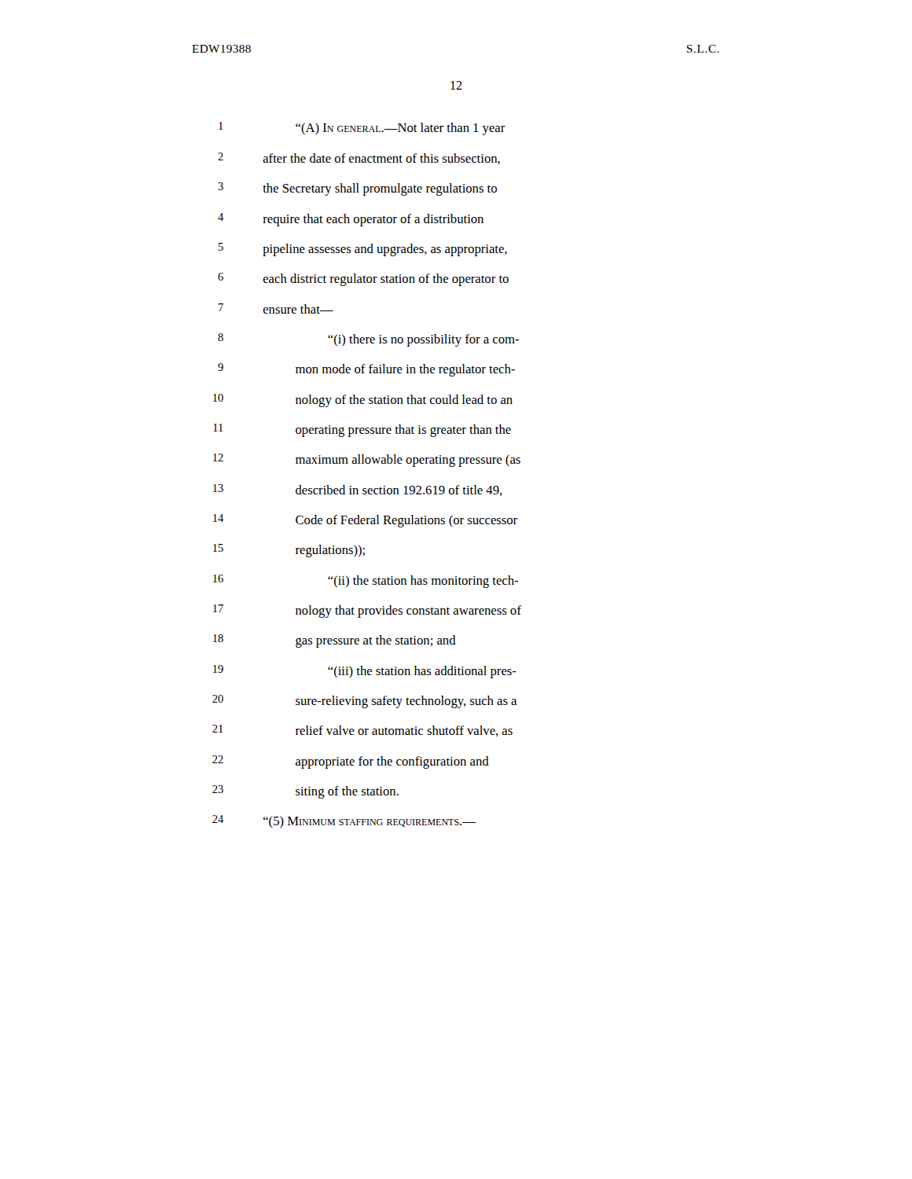EDW19388 S.L.C.
12
| 1 | “(A) I n general .—Not later than 1 year |
| 2 | after the date of enactment of this subsection, |
| 3 | the Secretary shall promulgate regulations to |
| 4 | require that each operator of a distribution |
| 5 | pipeline assesses and upgrades, as appropriate, |
| 6 | each district regulator station of the operator to |
| 7 | ensure that— |
| 8 | “(i) there is no possibility for a com- |
| 9 | mon mode of failure in the regulator tech- |
| 10 | nology of the station that could lead to an |
| 11 | operating pressure that is greater than the |
| 12 | maximum allowable operating pressure (as |
| 13 | described in section 192.619 of title 49, |
| 14 | Code of Federal Regulations (or successor |
| 15 | regulations)); |
| 16 | “(ii) the station has monitoring tech- |
| 17 | nology that provides constant awareness of |
| 18 | gas pressure at the station; and |
| 19 | “(iii) the station has additional pres- |
| 20 | sure-relieving safety technology, such as a |
| 21 | relief valve or automatic shutoff valve, as |
| 22 | appropriate for the configuration and |
| 23 | siting of the station. |
| 24 | “(5) M inimum staffing requirements .— |